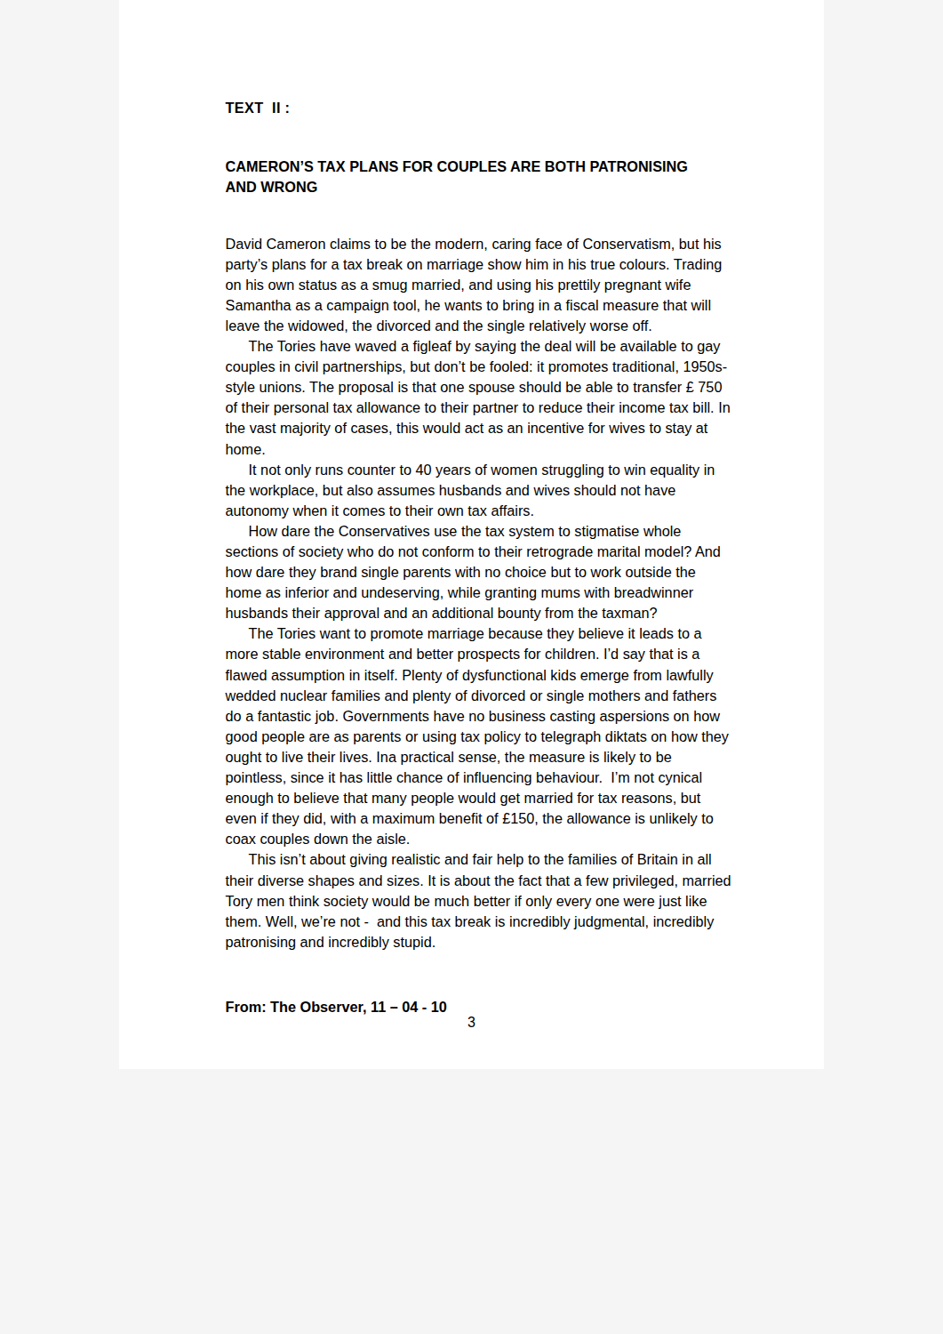TEXT II :
Cameron’s tax plans for couples are both patronising and wrong
David Cameron claims to be the modern, caring face of Conservatism, but his party’s plans for a tax break on marriage show him in his true colours. Trading on his own status as a smug married, and using his prettily pregnant wife Samantha as a campaign tool, he wants to bring in a fiscal measure that will leave the widowed, the divorced and the single relatively worse off.
The Tories have waved a figleaf by saying the deal will be available to gay couples in civil partnerships, but don’t be fooled: it promotes traditional, 1950s-style unions. The proposal is that one spouse should be able to transfer £ 750 of their personal tax allowance to their partner to reduce their income tax bill. In the vast majority of cases, this would act as an incentive for wives to stay at home.
It not only runs counter to 40 years of women struggling to win equality in the workplace, but also assumes husbands and wives should not have autonomy when it comes to their own tax affairs.
How dare the Conservatives use the tax system to stigmatise whole sections of society who do not conform to their retrograde marital model? And how dare they brand single parents with no choice but to work outside the home as inferior and undeserving, while granting mums with breadwinner husbands their approval and an additional bounty from the taxman?
The Tories want to promote marriage because they believe it leads to a more stable environment and better prospects for children. I’d say that is a flawed assumption in itself. Plenty of dysfunctional kids emerge from lawfully wedded nuclear families and plenty of divorced or single mothers and fathers do a fantastic job. Governments have no business casting aspersions on how good people are as parents or using tax policy to telegraph diktats on how they ought to live their lives. Ina practical sense, the measure is likely to be pointless, since it has little chance of influencing behaviour. I’m not cynical enough to believe that many people would get married for tax reasons, but even if they did, with a maximum benefit of £150, the allowance is unlikely to coax couples down the aisle.
This isn’t about giving realistic and fair help to the families of Britain in all their diverse shapes and sizes. It is about the fact that a few privileged, married Tory men think society would be much better if only every one were just like them. Well, we’re not - and this tax break is incredibly judgmental, incredibly patronising and incredibly stupid.
From: The Observer, 11 – 04 - 10
3